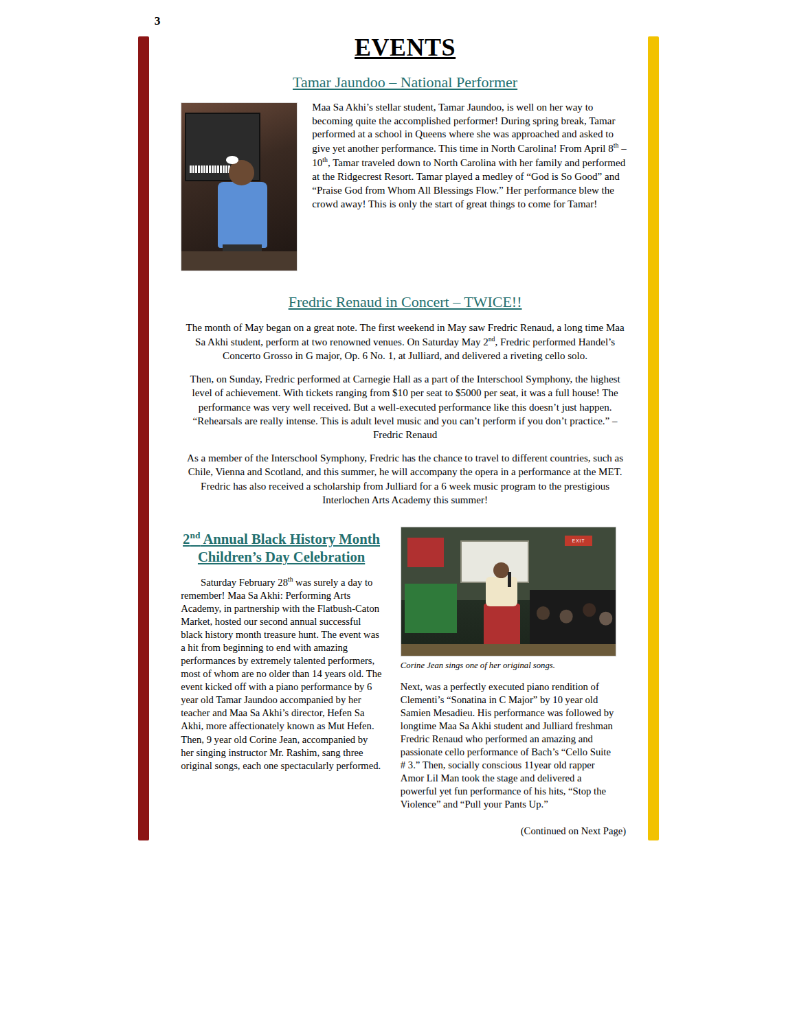3
EVENTS
Tamar Jaundoo – National Performer
Maa Sa Akhi’s stellar student, Tamar Jaundoo, is well on her way to becoming quite the accomplished performer! During spring break, Tamar performed at a school in Queens where she was approached and asked to give yet another performance. This time in North Carolina! From April 8th – 10th, Tamar traveled down to North Carolina with her family and performed at the Ridgecrest Resort. Tamar played a medley of “God is So Good” and “Praise God from Whom All Blessings Flow.” Her performance blew the crowd away! This is only the start of great things to come for Tamar!
Fredric Renaud in Concert – TWICE!!
The month of May began on a great note. The first weekend in May saw Fredric Renaud, a long time Maa Sa Akhi student, perform at two renowned venues. On Saturday May 2nd, Fredric performed Handel’s Concerto Grosso in G major, Op. 6 No. 1, at Julliard, and delivered a riveting cello solo.
Then, on Sunday, Fredric performed at Carnegie Hall as a part of the Interschool Symphony, the highest level of achievement. With tickets ranging from $10 per seat to $5000 per seat, it was a full house! The performance was very well received. But a well-executed performance like this doesn’t just happen. “Rehearsals are really intense. This is adult level music and you can’t perform if you don’t practice.” – Fredric Renaud
As a member of the Interschool Symphony, Fredric has the chance to travel to different countries, such as Chile, Vienna and Scotland, and this summer, he will accompany the opera in a performance at the MET. Fredric has also received a scholarship from Julliard for a 6 week music program to the prestigious Interlochen Arts Academy this summer!
2nd Annual Black History Month Children’s Day Celebration
Saturday February 28th was surely a day to remember! Maa Sa Akhi: Performing Arts Academy, in partnership with the Flatbush-Caton Market, hosted our second annual successful black history month treasure hunt. The event was a hit from beginning to end with amazing performances by extremely talented performers, most of whom are no older than 14 years old. The event kicked off with a piano performance by 6 year old Tamar Jaundoo accompanied by her teacher and Maa Sa Akhi’s director, Hefen Sa Akhi, more affectionately known as Mut Hefen. Then, 9 year old Corine Jean, accompanied by her singing instructor Mr. Rashim, sang three original songs, each one spectacularly performed.
EXIT
Corine Jean sings one of her original songs.
Next, was a perfectly executed piano rendition of Clementi’s “Sonatina in C Major” by 10 year old Samien Mesadieu. His performance was followed by longtime Maa Sa Akhi student and Julliard freshman Fredric Renaud who performed an amazing and passionate cello performance of Bach’s “Cello Suite # 3.” Then, socially conscious 11year old rapper Amor Lil Man took the stage and delivered a powerful yet fun performance of his hits, “Stop the Violence” and “Pull your Pants Up.”
(Continued on Next Page)